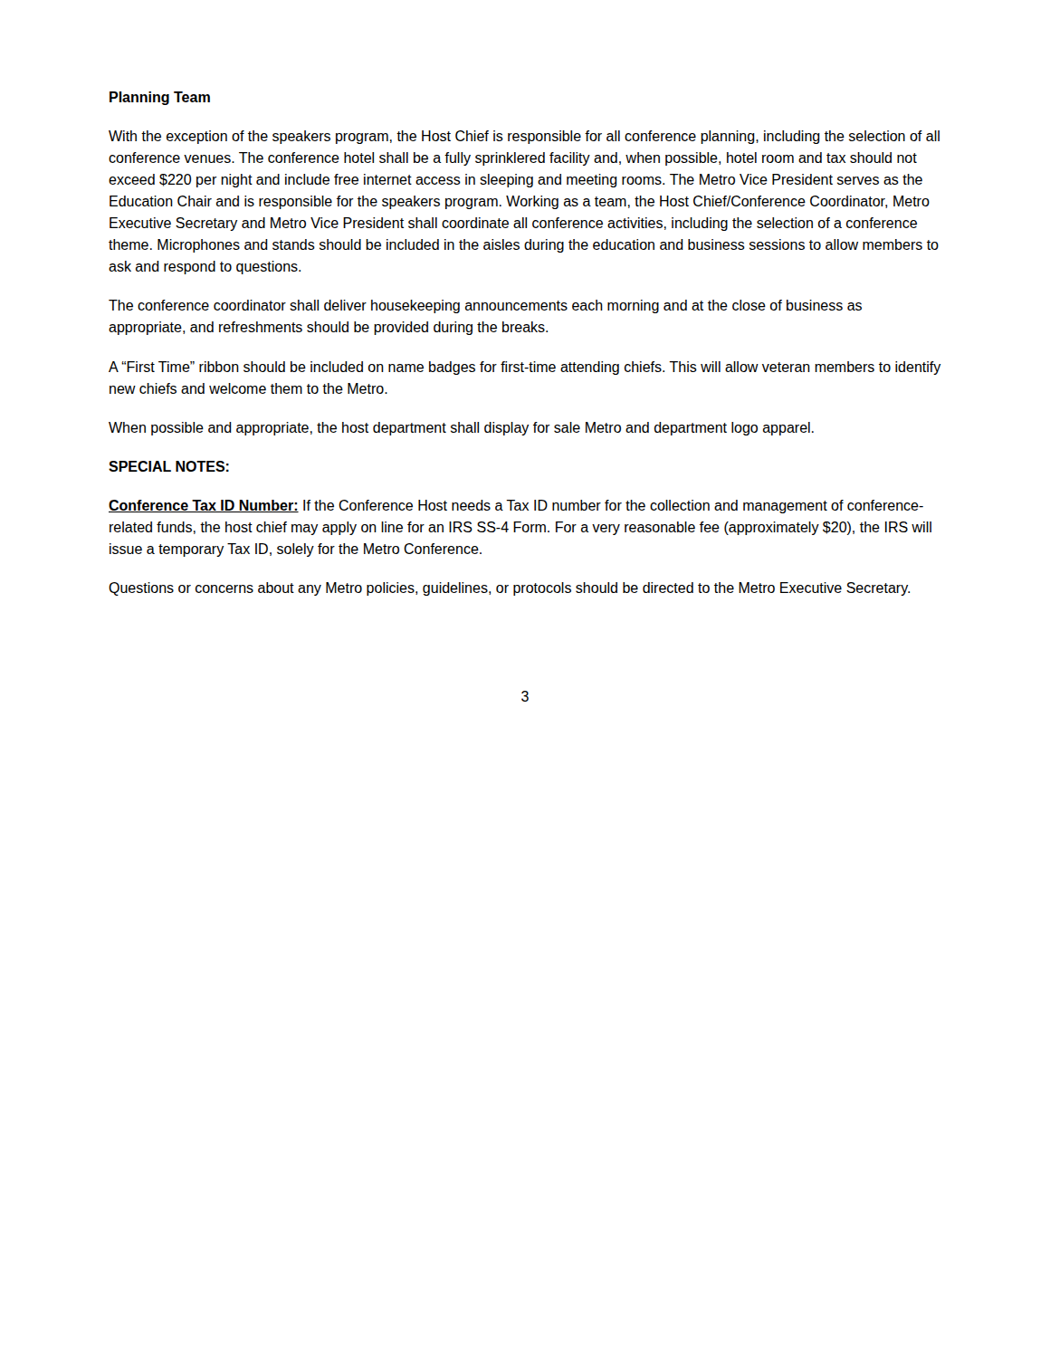Planning Team
With the exception of the speakers program, the Host Chief is responsible for all conference planning, including the selection of all conference venues. The conference hotel shall be a fully sprinklered facility and, when possible, hotel room and tax should not exceed $220 per night and include free internet access in sleeping and meeting rooms. The Metro Vice President serves as the Education Chair and is responsible for the speakers program. Working as a team, the Host Chief/Conference Coordinator, Metro Executive Secretary and Metro Vice President shall coordinate all conference activities, including the selection of a conference theme. Microphones and stands should be included in the aisles during the education and business sessions to allow members to ask and respond to questions.
The conference coordinator shall deliver housekeeping announcements each morning and at the close of business as appropriate, and refreshments should be provided during the breaks.
A “First Time” ribbon should be included on name badges for first-time attending chiefs. This will allow veteran members to identify new chiefs and welcome them to the Metro.
When possible and appropriate, the host department shall display for sale Metro and department logo apparel.
SPECIAL NOTES:
Conference Tax ID Number: If the Conference Host needs a Tax ID number for the collection and management of conference-related funds, the host chief may apply on line for an IRS SS-4 Form. For a very reasonable fee (approximately $20), the IRS will issue a temporary Tax ID, solely for the Metro Conference.
Questions or concerns about any Metro policies, guidelines, or protocols should be directed to the Metro Executive Secretary.
3